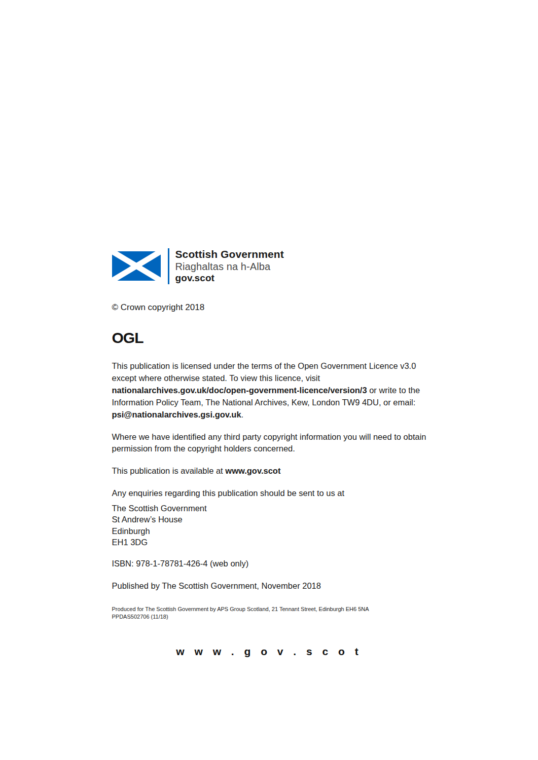Scottish Government
Riaghaltas na h-Alba
gov.scot
© Crown copyright 2018
OGL
This publication is licensed under the terms of the Open Government Licence v3.0 except where otherwise stated. To view this licence, visit nationalarchives.gov.uk/doc/open-government-licence/version/3 or write to the Information Policy Team, The National Archives, Kew, London TW9 4DU, or email: psi@nationalarchives.gsi.gov.uk.
Where we have identified any third party copyright information you will need to obtain permission from the copyright holders concerned.
This publication is available at www.gov.scot
Any enquiries regarding this publication should be sent to us at
The Scottish Government
St Andrew’s House
Edinburgh
EH1 3DG
ISBN: 978-1-78781-426-4 (web only)
Published by The Scottish Government, November 2018
Produced for The Scottish Government by APS Group Scotland, 21 Tennant Street, Edinburgh EH6 5NA
PPDAS502706 (11/18)
w w w . g o v . s c o t